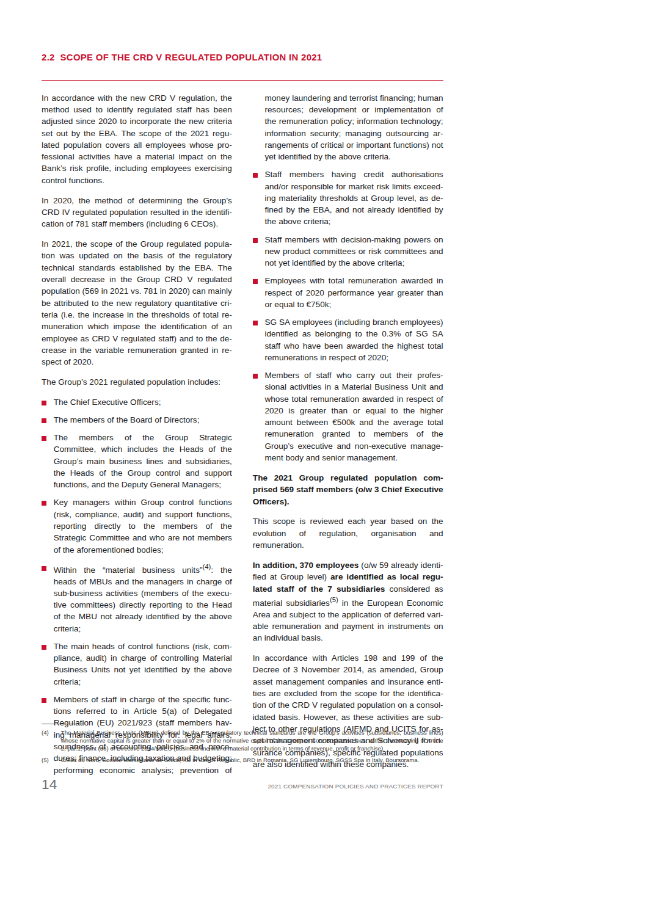2.2 Scope of the CRD V regulated population in 2021
In accordance with the new CRD V regulation, the method used to identify regulated staff has been adjusted since 2020 to incorporate the new criteria set out by the EBA. The scope of the 2021 regulated population covers all employees whose professional activities have a material impact on the Bank’s risk profile, including employees exercising control functions.
In 2020, the method of determining the Group’s CRD IV regulated population resulted in the identification of 781 staff members (including 6 CEOs).
In 2021, the scope of the Group regulated population was updated on the basis of the regulatory technical standards established by the EBA. The overall decrease in the Group CRD V regulated population (569 in 2021 vs. 781 in 2020) can mainly be attributed to the new regulatory quantitative criteria (i.e. the increase in the thresholds of total remuneration which impose the identification of an employee as CRD V regulated staff) and to the decrease in the variable remuneration granted in respect of 2020.
The Group’s 2021 regulated population includes:
The Chief Executive Officers;
The members of the Board of Directors;
The members of the Group Strategic Committee, which includes the Heads of the Group’s main business lines and subsidiaries, the Heads of the Group control and support functions, and the Deputy General Managers;
Key managers within Group control functions (risk, compliance, audit) and support functions, reporting directly to the members of the Strategic Committee and who are not members of the aforementioned bodies;
Within the “material business units”(4): the heads of MBUs and the managers in charge of sub-business activities (members of the executive committees) directly reporting to the Head of the MBU not already identified by the above criteria;
The main heads of control functions (risk, compliance, audit) in charge of controlling Material Business Units not yet identified by the above criteria;
Members of staff in charge of the specific functions referred to in Article 5(a) of Delegated Regulation (EU) 2021/923 (staff members having managerial responsibility for: legal affairs; soundness of accounting policies and procedures; finance, including taxation and budgeting; performing economic analysis; prevention of money laundering and terrorist financing; human resources; development or implementation of the remuneration policy; information technology; information security; managing outsourcing arrangements of critical or important functions) not yet identified by the above criteria.
Staff members having credit authorisations and/or responsible for market risk limits exceeding materiality thresholds at Group level, as defined by the EBA, and not already identified by the above criteria;
Staff members with decision-making powers on new product committees or risk committees and not yet identified by the above criteria;
Employees with total remuneration awarded in respect of 2020 performance year greater than or equal to €750k;
SG SA employees (including branch employees) identified as belonging to the 0.3% of SG SA staff who have been awarded the highest total remunerations in respect of 2020;
Members of staff who carry out their professional activities in a Material Business Unit and whose total remuneration awarded in respect of 2020 is greater than or equal to the higher amount between €500k and the average total remuneration granted to members of the Group’s executive and non-executive management body and senior management.
The 2021 Group regulated population comprised 569 staff members (o/w 3 Chief Executive Officers).
This scope is reviewed each year based on the evolution of regulation, organisation and remuneration.
In addition, 370 employees (o/w 59 already identified at Group level) are identified as local regulated staff of the 7 subsidiaries considered as material subsidiaries(5) in the European Economic Area and subject to the application of deferred variable remuneration and payment in instruments on an individual basis.
In accordance with Articles 198 and 199 of the Decree of 3 November 2014, as amended, Group asset management companies and insurance entities are excluded from the scope for the identification of the CRD V regulated population on a consolidated basis. However, as these activities are subject to other regulations (AIFMD and UCITS for asset management companies and Solvency II for insurance companies), specific regulated populations are also identified within these companies.
(4) The Material Business Units (MBUs) defined by the EBA regulatory technical standards are the Group’s activities (subsidiaries; business lines) whose normative capital is greater than or equal to 2% of the normative capital of the Group or Core Business Lines, within the meaning of Article 2, par.1, point (36) of Directive 2014/59/EU (business line with a material contribution in terms of revenue, profit or franchise).
(5) Crédit du Nord, Société Marseillaise de Crédit, KB in Czech Republic, BRD in Romania, SG Luxembourg, SGSS Spa in Italy, Boursorama.
14
2021 Compensation Policies and Practices Report